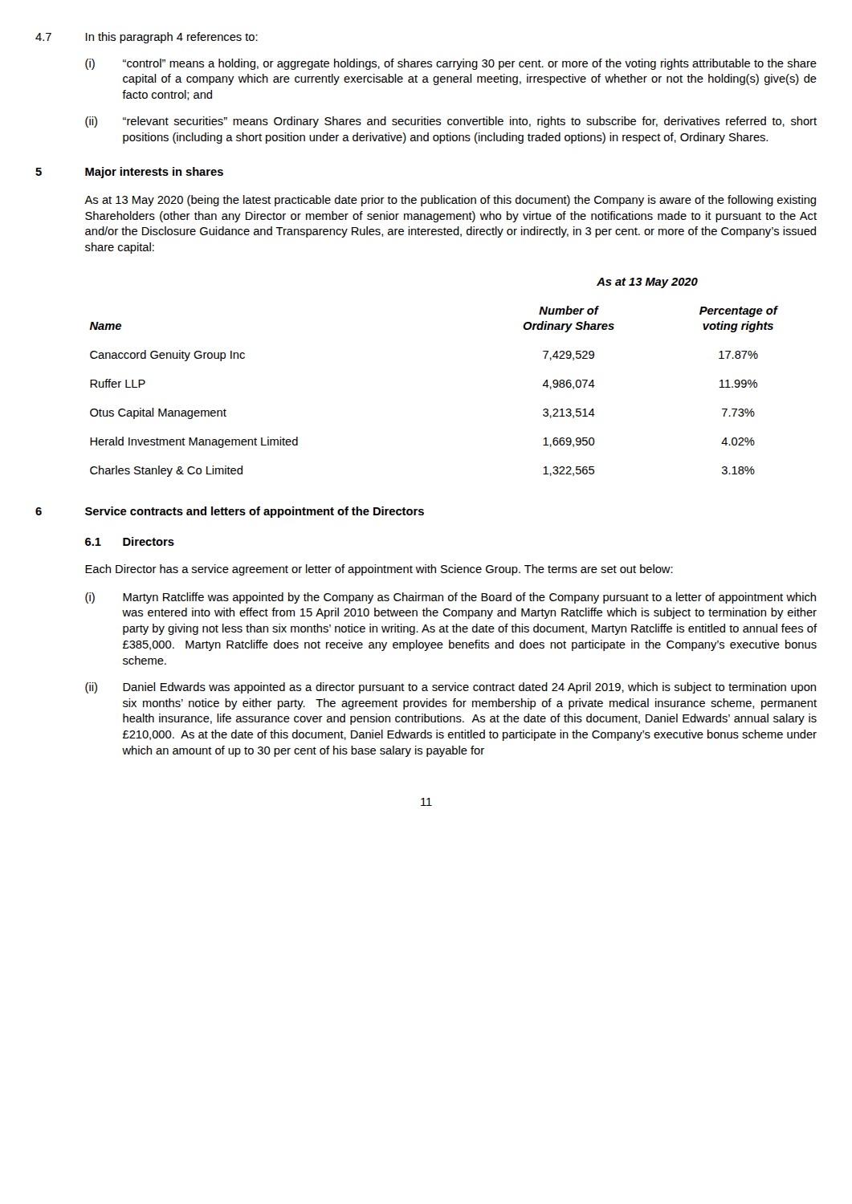4.7
In this paragraph 4 references to:
(i)
“control” means a holding, or aggregate holdings, of shares carrying 30 per cent. or more of the voting rights attributable to the share capital of a company which are currently exercisable at a general meeting, irrespective of whether or not the holding(s) give(s) de facto control; and
(ii)
“relevant securities” means Ordinary Shares and securities convertible into, rights to subscribe for, derivatives referred to, short positions (including a short position under a derivative) and options (including traded options) in respect of, Ordinary Shares.
5
Major interests in shares
As at 13 May 2020 (being the latest practicable date prior to the publication of this document) the Company is aware of the following existing Shareholders (other than any Director or member of senior management) who by virtue of the notifications made to it pursuant to the Act and/or the Disclosure Guidance and Transparency Rules, are interested, directly or indirectly, in 3 per cent. or more of the Company’s issued share capital:
| | As at 13 May 2020 |
| --- | --- |
| Name | Number of Ordinary Shares | Percentage of voting rights |
| Canaccord Genuity Group Inc | 7,429,529 | 17.87% |
| Ruffer LLP | 4,986,074 | 11.99% |
| Otus Capital Management | 3,213,514 | 7.73% |
| Herald Investment Management Limited | 1,669,950 | 4.02% |
| Charles Stanley & Co Limited | 1,322,565 | 3.18% |
6
Service contracts and letters of appointment of the Directors
6.1
Directors
Each Director has a service agreement or letter of appointment with Science Group. The terms are set out below:
(i)
Martyn Ratcliffe was appointed by the Company as Chairman of the Board of the Company pursuant to a letter of appointment which was entered into with effect from 15 April 2010 between the Company and Martyn Ratcliffe which is subject to termination by either party by giving not less than six months’ notice in writing. As at the date of this document, Martyn Ratcliffe is entitled to annual fees of £385,000. Martyn Ratcliffe does not receive any employee benefits and does not participate in the Company’s executive bonus scheme.
(ii)
Daniel Edwards was appointed as a director pursuant to a service contract dated 24 April 2019, which is subject to termination upon six months’ notice by either party. The agreement provides for membership of a private medical insurance scheme, permanent health insurance, life assurance cover and pension contributions. As at the date of this document, Daniel Edwards’ annual salary is £210,000. As at the date of this document, Daniel Edwards is entitled to participate in the Company’s executive bonus scheme under which an amount of up to 30 per cent of his base salary is payable for
11